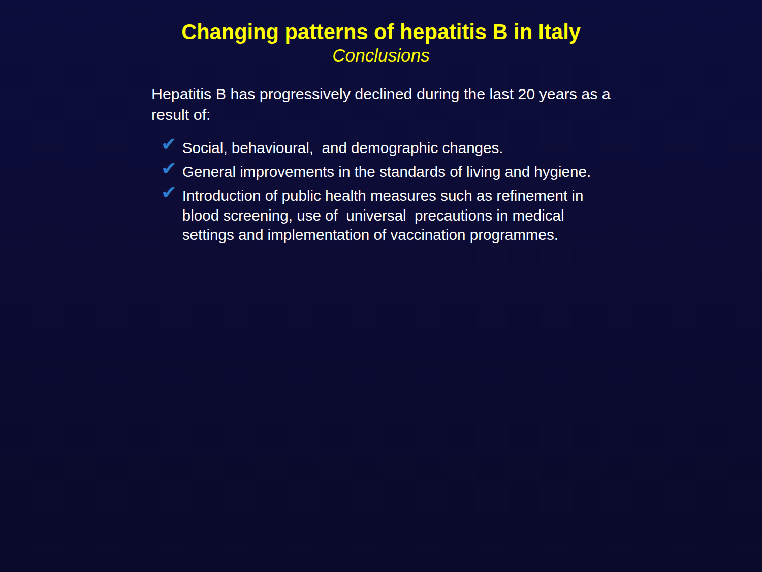Changing patterns of hepatitis B in Italy
Conclusions
Hepatitis B has progressively declined during the last 20 years as a result of:
Social, behavioural, and demographic changes.
General improvements in the standards of living and hygiene.
Introduction of public health measures such as refinement in blood screening, use of universal precautions in medical settings and implementation of vaccination programmes.